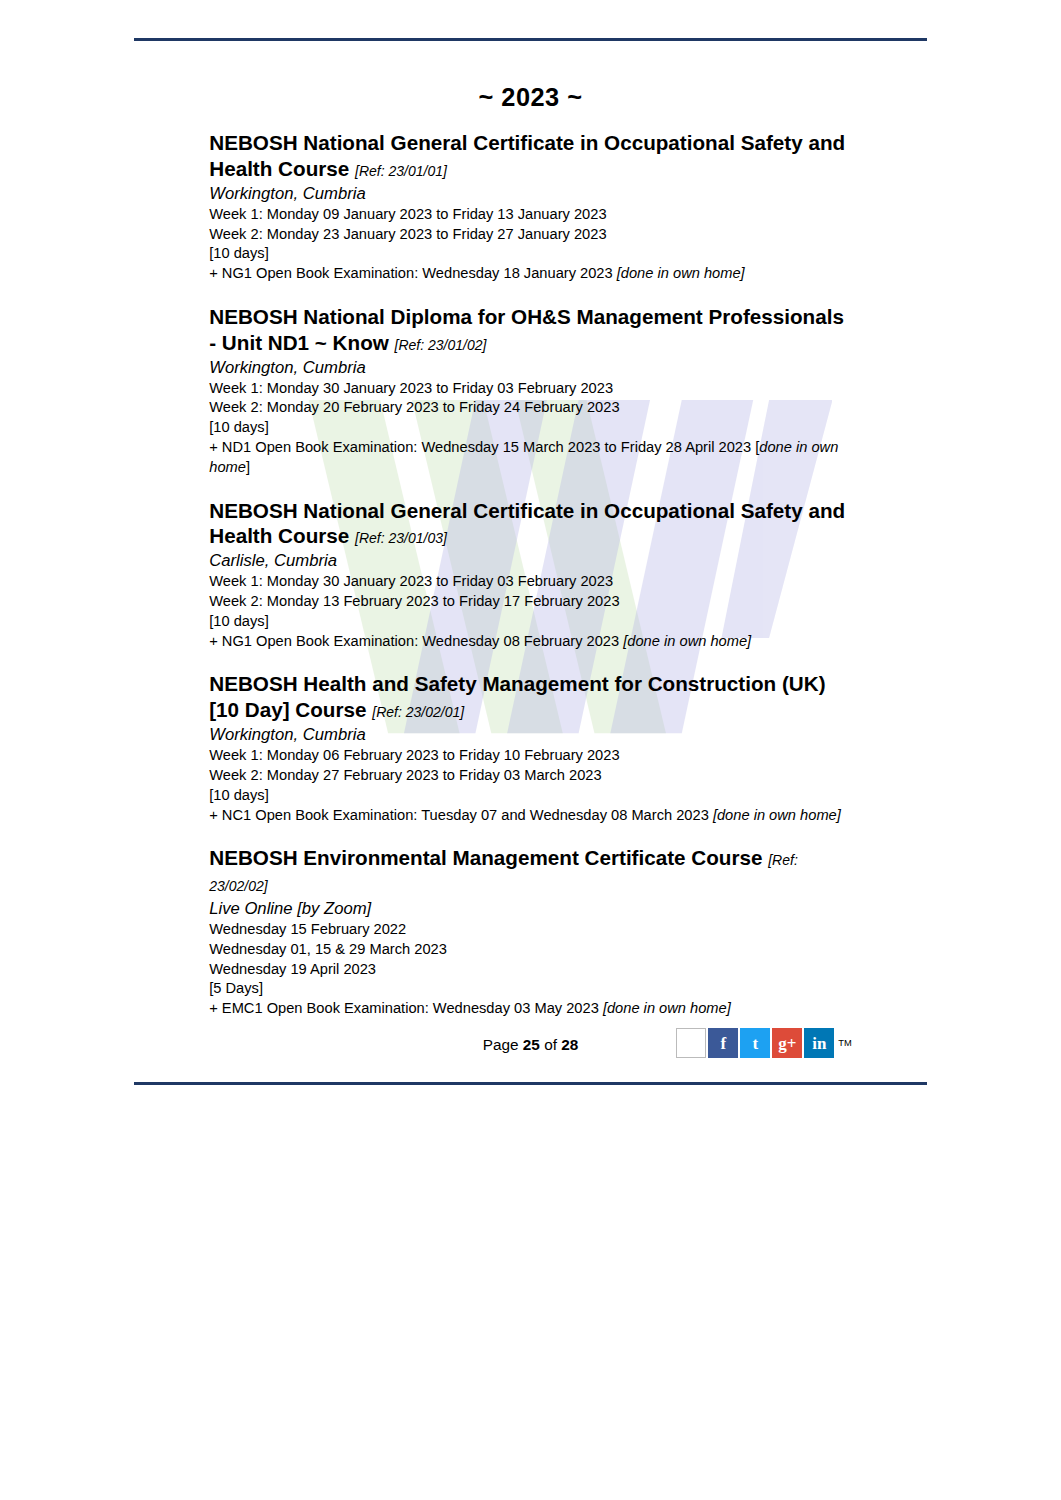~ 2023 ~
NEBOSH National General Certificate in Occupational Safety and Health Course [Ref: 23/01/01]
Workington, Cumbria
Week 1: Monday 09 January 2023 to Friday 13 January 2023
Week 2: Monday 23 January 2023 to Friday 27 January 2023
[10 days]
+ NG1 Open Book Examination: Wednesday 18 January 2023 [done in own home]
NEBOSH National Diploma for OH&S Management Professionals - Unit ND1 ~ Know [Ref: 23/01/02]
Workington, Cumbria
Week 1: Monday 30 January 2023 to Friday 03 February 2023
Week 2: Monday 20 February 2023 to Friday 24 February 2023
[10 days]
+ ND1 Open Book Examination: Wednesday 15 March 2023 to Friday 28 April 2023 [done in own home]
NEBOSH National General Certificate in Occupational Safety and Health Course [Ref: 23/01/03]
Carlisle, Cumbria
Week 1: Monday 30 January 2023 to Friday 03 February 2023
Week 2: Monday 13 February 2023 to Friday 17 February 2023
[10 days]
+ NG1 Open Book Examination: Wednesday 08 February 2023 [done in own home]
NEBOSH Health and Safety Management for Construction (UK) [10 Day] Course [Ref: 23/02/01]
Workington, Cumbria
Week 1: Monday 06 February 2023 to Friday 10 February 2023
Week 2: Monday 27 February 2023 to Friday 03 March 2023
[10 days]
+ NC1 Open Book Examination: Tuesday 07 and Wednesday 08 March 2023 [done in own home]
NEBOSH Environmental Management Certificate Course [Ref: 23/02/02]
Live Online [by Zoom]
Wednesday 15 February 2022
Wednesday 01, 15 & 29 March 2023
Wednesday 19 April 2023
[5 Days]
+ EMC1 Open Book Examination: Wednesday 03 May 2023 [done in own home]
Page 25 of 28
W f t g+ in TM